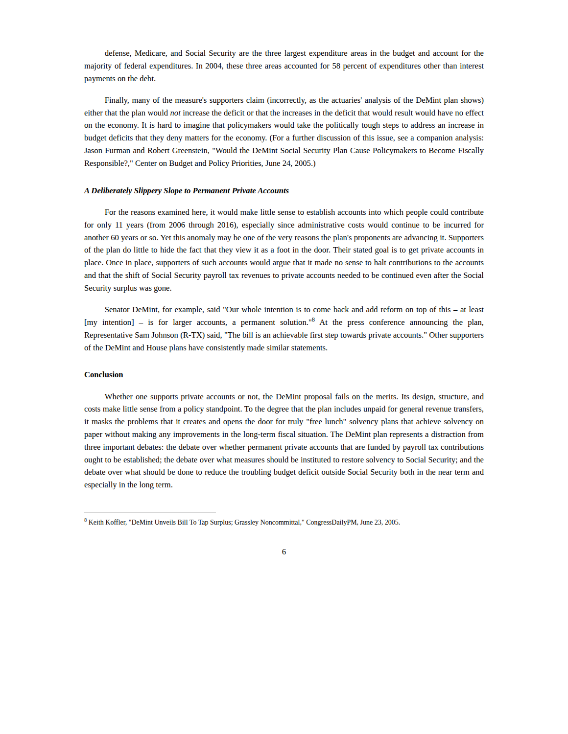defense, Medicare, and Social Security are the three largest expenditure areas in the budget and account for the majority of federal expenditures. In 2004, these three areas accounted for 58 percent of expenditures other than interest payments on the debt.
Finally, many of the measure's supporters claim (incorrectly, as the actuaries' analysis of the DeMint plan shows) either that the plan would not increase the deficit or that the increases in the deficit that would result would have no effect on the economy. It is hard to imagine that policymakers would take the politically tough steps to address an increase in budget deficits that they deny matters for the economy. (For a further discussion of this issue, see a companion analysis: Jason Furman and Robert Greenstein, "Would the DeMint Social Security Plan Cause Policymakers to Become Fiscally Responsible?," Center on Budget and Policy Priorities, June 24, 2005.)
A Deliberately Slippery Slope to Permanent Private Accounts
For the reasons examined here, it would make little sense to establish accounts into which people could contribute for only 11 years (from 2006 through 2016), especially since administrative costs would continue to be incurred for another 60 years or so. Yet this anomaly may be one of the very reasons the plan's proponents are advancing it. Supporters of the plan do little to hide the fact that they view it as a foot in the door. Their stated goal is to get private accounts in place. Once in place, supporters of such accounts would argue that it made no sense to halt contributions to the accounts and that the shift of Social Security payroll tax revenues to private accounts needed to be continued even after the Social Security surplus was gone.
Senator DeMint, for example, said "Our whole intention is to come back and add reform on top of this – at least [my intention] – is for larger accounts, a permanent solution."8 At the press conference announcing the plan, Representative Sam Johnson (R-TX) said, "The bill is an achievable first step towards private accounts." Other supporters of the DeMint and House plans have consistently made similar statements.
Conclusion
Whether one supports private accounts or not, the DeMint proposal fails on the merits. Its design, structure, and costs make little sense from a policy standpoint. To the degree that the plan includes unpaid for general revenue transfers, it masks the problems that it creates and opens the door for truly "free lunch" solvency plans that achieve solvency on paper without making any improvements in the long-term fiscal situation. The DeMint plan represents a distraction from three important debates: the debate over whether permanent private accounts that are funded by payroll tax contributions ought to be established; the debate over what measures should be instituted to restore solvency to Social Security; and the debate over what should be done to reduce the troubling budget deficit outside Social Security both in the near term and especially in the long term.
8 Keith Koffler, "DeMint Unveils Bill To Tap Surplus; Grassley Noncommittal," CongressDailyPM, June 23, 2005.
6